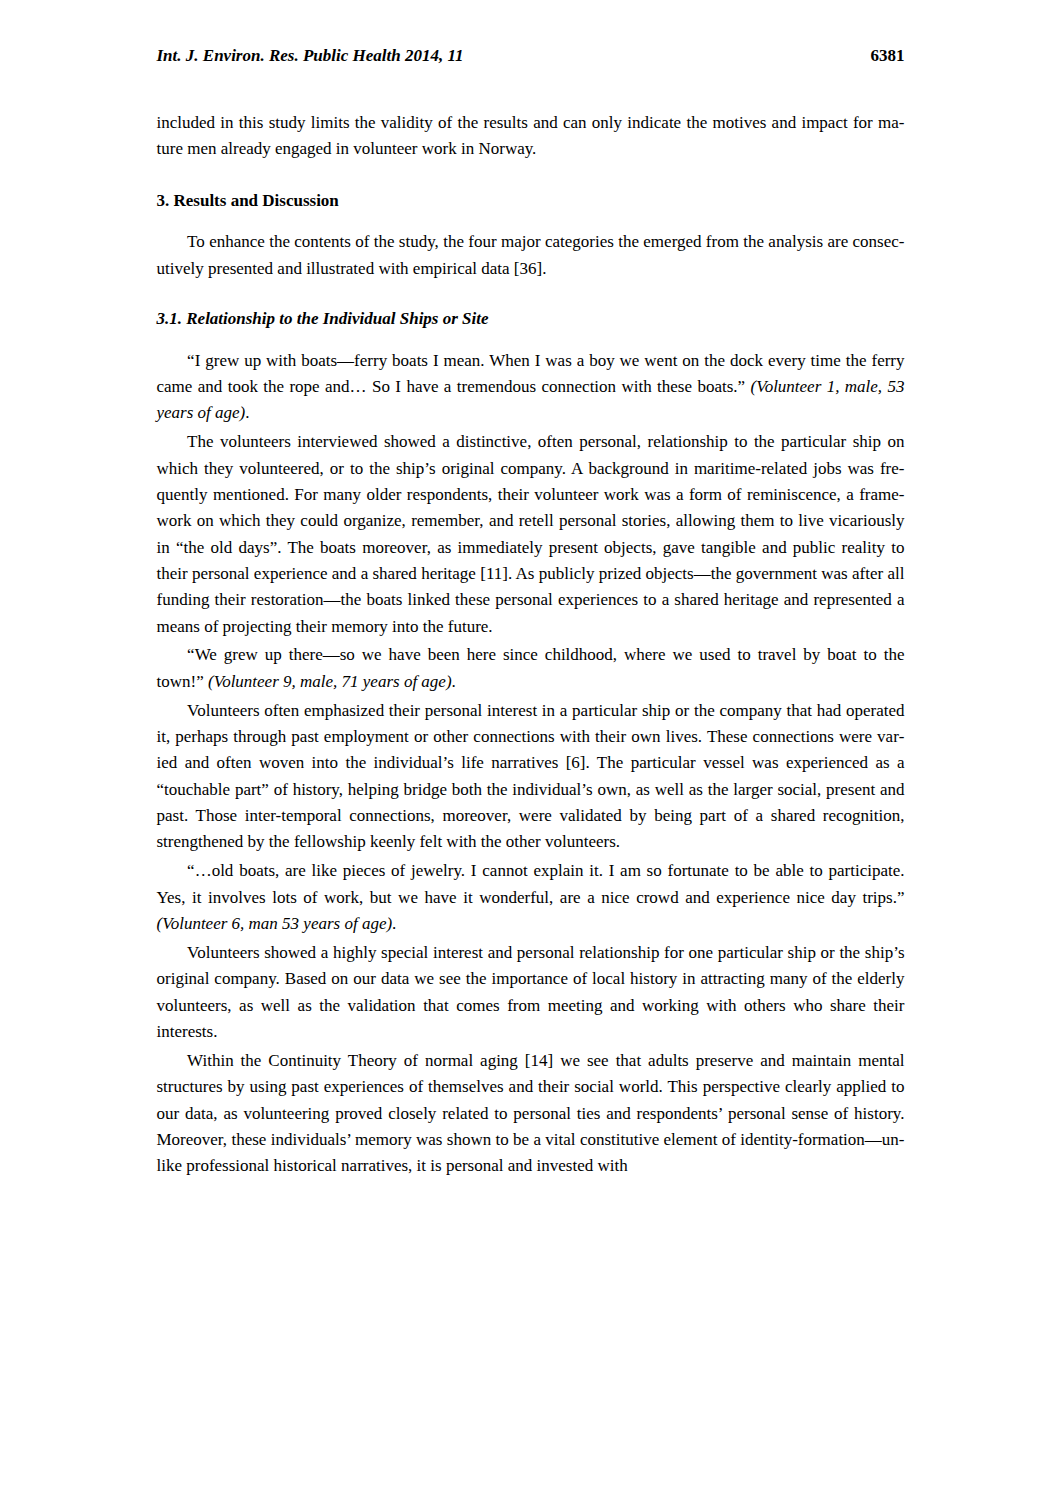Int. J. Environ. Res. Public Health 2014, 11 6381
included in this study limits the validity of the results and can only indicate the motives and impact for mature men already engaged in volunteer work in Norway.
3. Results and Discussion
To enhance the contents of the study, the four major categories the emerged from the analysis are consecutively presented and illustrated with empirical data [36].
3.1. Relationship to the Individual Ships or Site
“I grew up with boats—ferry boats I mean. When I was a boy we went on the dock every time the ferry came and took the rope and… So I have a tremendous connection with these boats.” (Volunteer 1, male, 53 years of age).
The volunteers interviewed showed a distinctive, often personal, relationship to the particular ship on which they volunteered, or to the ship’s original company. A background in maritime-related jobs was frequently mentioned. For many older respondents, their volunteer work was a form of reminiscence, a framework on which they could organize, remember, and retell personal stories, allowing them to live vicariously in “the old days”. The boats moreover, as immediately present objects, gave tangible and public reality to their personal experience and a shared heritage [11]. As publicly prized objects—the government was after all funding their restoration—the boats linked these personal experiences to a shared heritage and represented a means of projecting their memory into the future.
“We grew up there—so we have been here since childhood, where we used to travel by boat to the town!” (Volunteer 9, male, 71 years of age).
Volunteers often emphasized their personal interest in a particular ship or the company that had operated it, perhaps through past employment or other connections with their own lives. These connections were varied and often woven into the individual’s life narratives [6]. The particular vessel was experienced as a “touchable part” of history, helping bridge both the individual’s own, as well as the larger social, present and past. Those inter-temporal connections, moreover, were validated by being part of a shared recognition, strengthened by the fellowship keenly felt with the other volunteers.
“…old boats, are like pieces of jewelry. I cannot explain it. I am so fortunate to be able to participate. Yes, it involves lots of work, but we have it wonderful, are a nice crowd and experience nice day trips.” (Volunteer 6, man 53 years of age).
Volunteers showed a highly special interest and personal relationship for one particular ship or the ship’s original company. Based on our data we see the importance of local history in attracting many of the elderly volunteers, as well as the validation that comes from meeting and working with others who share their interests.
Within the Continuity Theory of normal aging [14] we see that adults preserve and maintain mental structures by using past experiences of themselves and their social world. This perspective clearly applied to our data, as volunteering proved closely related to personal ties and respondents’ personal sense of history. Moreover, these individuals’ memory was shown to be a vital constitutive element of identity-formation—unlike professional historical narratives, it is personal and invested with